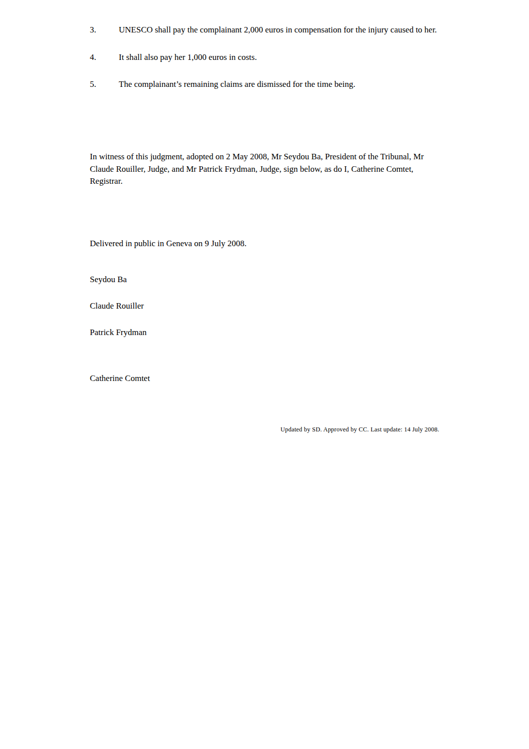3. UNESCO shall pay the complainant 2,000 euros in compensation for the injury caused to her.
4. It shall also pay her 1,000 euros in costs.
5. The complainant’s remaining claims are dismissed for the time being.
In witness of this judgment, adopted on 2 May 2008, Mr Seydou Ba, President of the Tribunal, Mr Claude Rouiller, Judge, and Mr Patrick Frydman, Judge, sign below, as do I, Catherine Comtet, Registrar.
Delivered in public in Geneva on 9 July 2008.
Seydou Ba
Claude Rouiller
Patrick Frydman
Catherine Comtet
Updated by SD. Approved by CC. Last update: 14 July 2008.